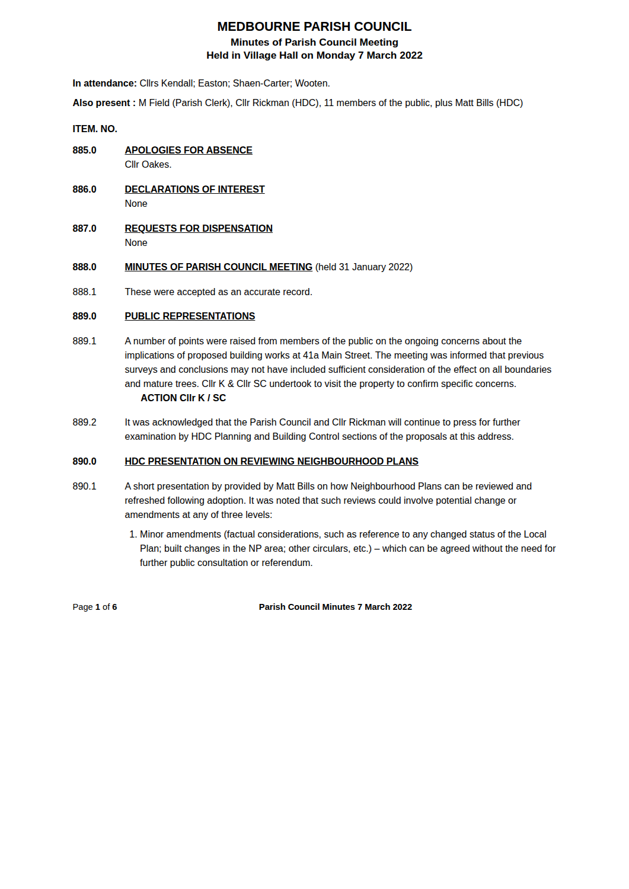MEDBOURNE PARISH COUNCIL
Minutes of Parish Council Meeting
Held in Village Hall on Monday 7 March 2022
In attendance: Cllrs Kendall; Easton; Shaen-Carter; Wooten.
Also present : M Field (Parish Clerk), Cllr Rickman (HDC), 11 members of the public, plus Matt Bills (HDC)
ITEM. NO.
885.0
APOLOGIES FOR ABSENCE
Cllr Oakes.
886.0
DECLARATIONS OF INTEREST
None
887.0
REQUESTS FOR DISPENSATION
None
888.0
MINUTES OF PARISH COUNCIL MEETING (held 31 January 2022)
888.1
These were accepted as an accurate record.
889.0
PUBLIC REPRESENTATIONS
889.1
A number of points were raised from members of the public on the ongoing concerns about the implications of proposed building works at 41a Main Street. The meeting was informed that previous surveys and conclusions may not have included sufficient consideration of the effect on all boundaries and mature trees. Cllr K & Cllr SC undertook to visit the property to confirm specific concerns. ACTION Cllr K / SC
889.2
It was acknowledged that the Parish Council and Cllr Rickman will continue to press for further examination by HDC Planning and Building Control sections of the proposals at this address.
890.0
HDC PRESENTATION ON REVIEWING NEIGHBOURHOOD PLANS
890.1
A short presentation by provided by Matt Bills on how Neighbourhood Plans can be reviewed and refreshed following adoption. It was noted that such reviews could involve potential change or amendments at any of three levels:
Minor amendments (factual considerations, such as reference to any changed status of the Local Plan; built changes in the NP area; other circulars, etc.) – which can be agreed without the need for further public consultation or referendum.
Page 1 of 6
Parish Council Minutes 7 March 2022